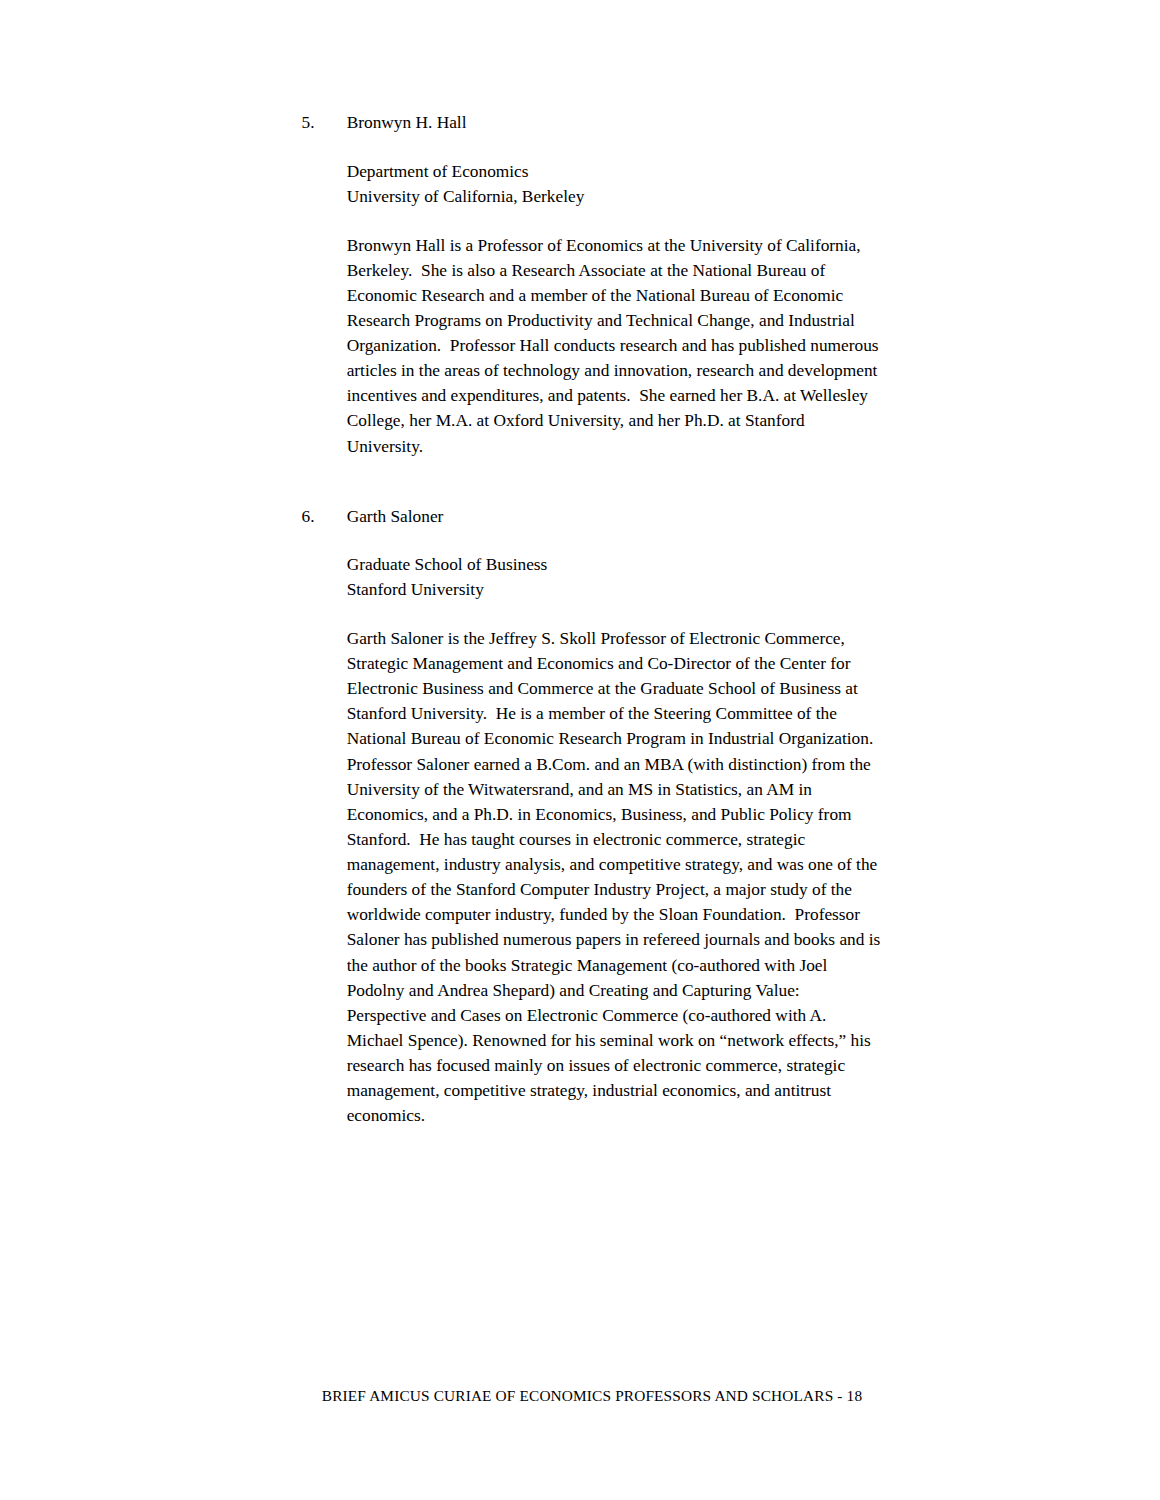5.
Bronwyn H. Hall
Department of Economics
University of California, Berkeley
Bronwyn Hall is a Professor of Economics at the University of California, Berkeley. She is also a Research Associate at the National Bureau of Economic Research and a member of the National Bureau of Economic Research Programs on Productivity and Technical Change, and Industrial Organization. Professor Hall conducts research and has published numerous articles in the areas of technology and innovation, research and development incentives and expenditures, and patents. She earned her B.A. at Wellesley College, her M.A. at Oxford University, and her Ph.D. at Stanford University.
6.
Garth Saloner
Graduate School of Business
Stanford University
Garth Saloner is the Jeffrey S. Skoll Professor of Electronic Commerce, Strategic Management and Economics and Co-Director of the Center for Electronic Business and Commerce at the Graduate School of Business at Stanford University. He is a member of the Steering Committee of the National Bureau of Economic Research Program in Industrial Organization. Professor Saloner earned a B.Com. and an MBA (with distinction) from the University of the Witwatersrand, and an MS in Statistics, an AM in Economics, and a Ph.D. in Economics, Business, and Public Policy from Stanford. He has taught courses in electronic commerce, strategic management, industry analysis, and competitive strategy, and was one of the founders of the Stanford Computer Industry Project, a major study of the worldwide computer industry, funded by the Sloan Foundation. Professor Saloner has published numerous papers in refereed journals and books and is the author of the books Strategic Management (co-authored with Joel Podolny and Andrea Shepard) and Creating and Capturing Value: Perspective and Cases on Electronic Commerce (co-authored with A. Michael Spence). Renowned for his seminal work on “network effects,” his research has focused mainly on issues of electronic commerce, strategic management, competitive strategy, industrial economics, and antitrust economics.
BRIEF AMICUS CURIAE OF ECONOMICS PROFESSORS AND SCHOLARS - 18